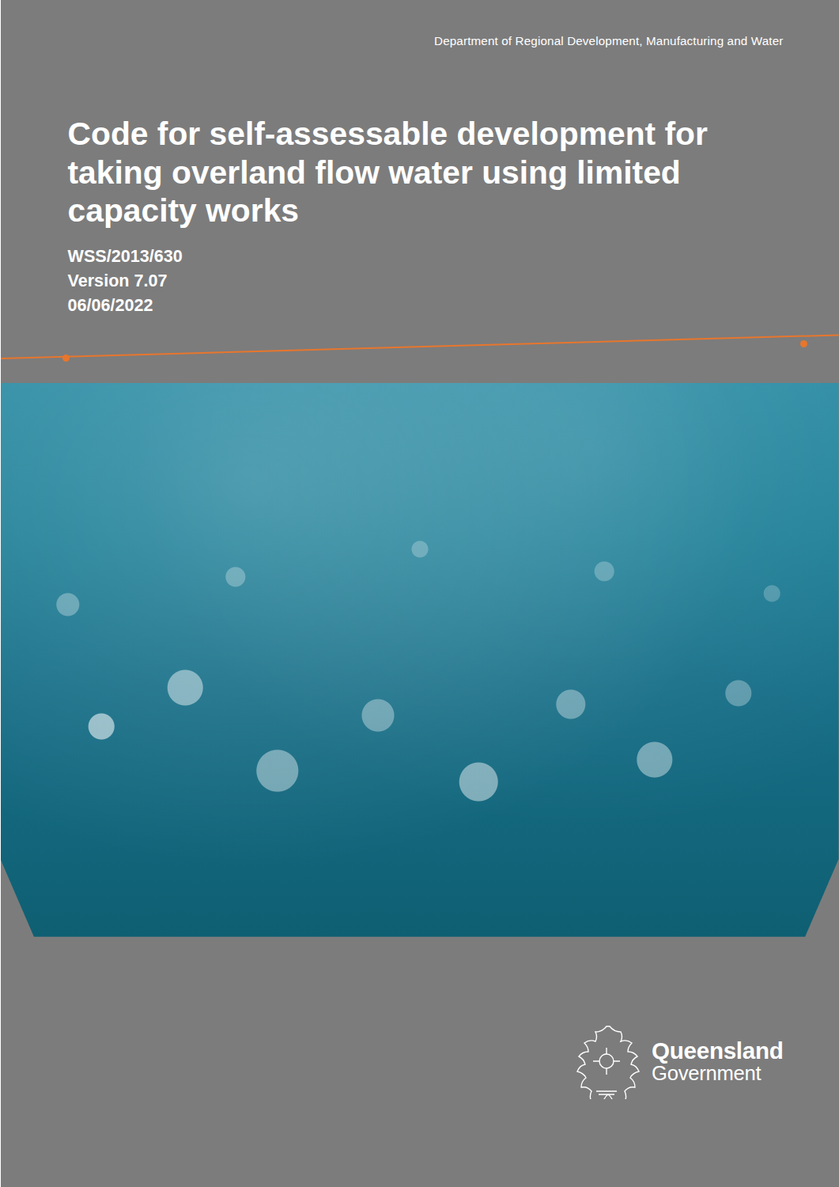Department of Regional Development, Manufacturing and Water
Code for self-assessable development for taking overland flow water using limited capacity works
WSS/2013/630 Version 7.07 06/06/2022
Queensland Government